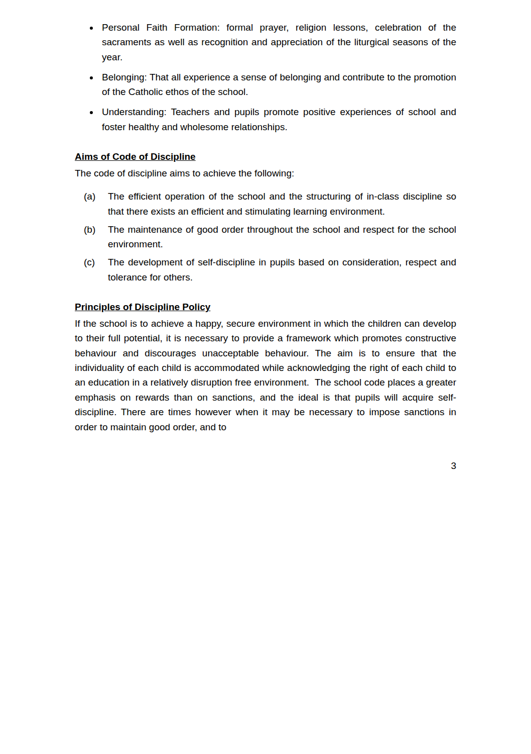Personal Faith Formation: formal prayer, religion lessons, celebration of the sacraments as well as recognition and appreciation of the liturgical seasons of the year.
Belonging: That all experience a sense of belonging and contribute to the promotion of the Catholic ethos of the school.
Understanding: Teachers and pupils promote positive experiences of school and foster healthy and wholesome relationships.
Aims of Code of Discipline
The code of discipline aims to achieve the following:
The efficient operation of the school and the structuring of in-class discipline so that there exists an efficient and stimulating learning environment.
The maintenance of good order throughout the school and respect for the school environment.
The development of self-discipline in pupils based on consideration, respect and tolerance for others.
Principles of Discipline Policy
If the school is to achieve a happy, secure environment in which the children can develop to their full potential, it is necessary to provide a framework which promotes constructive behaviour and discourages unacceptable behaviour. The aim is to ensure that the individuality of each child is accommodated while acknowledging the right of each child to an education in a relatively disruption free environment. The school code places a greater emphasis on rewards than on sanctions, and the ideal is that pupils will acquire self-discipline. There are times however when it may be necessary to impose sanctions in order to maintain good order, and to
3